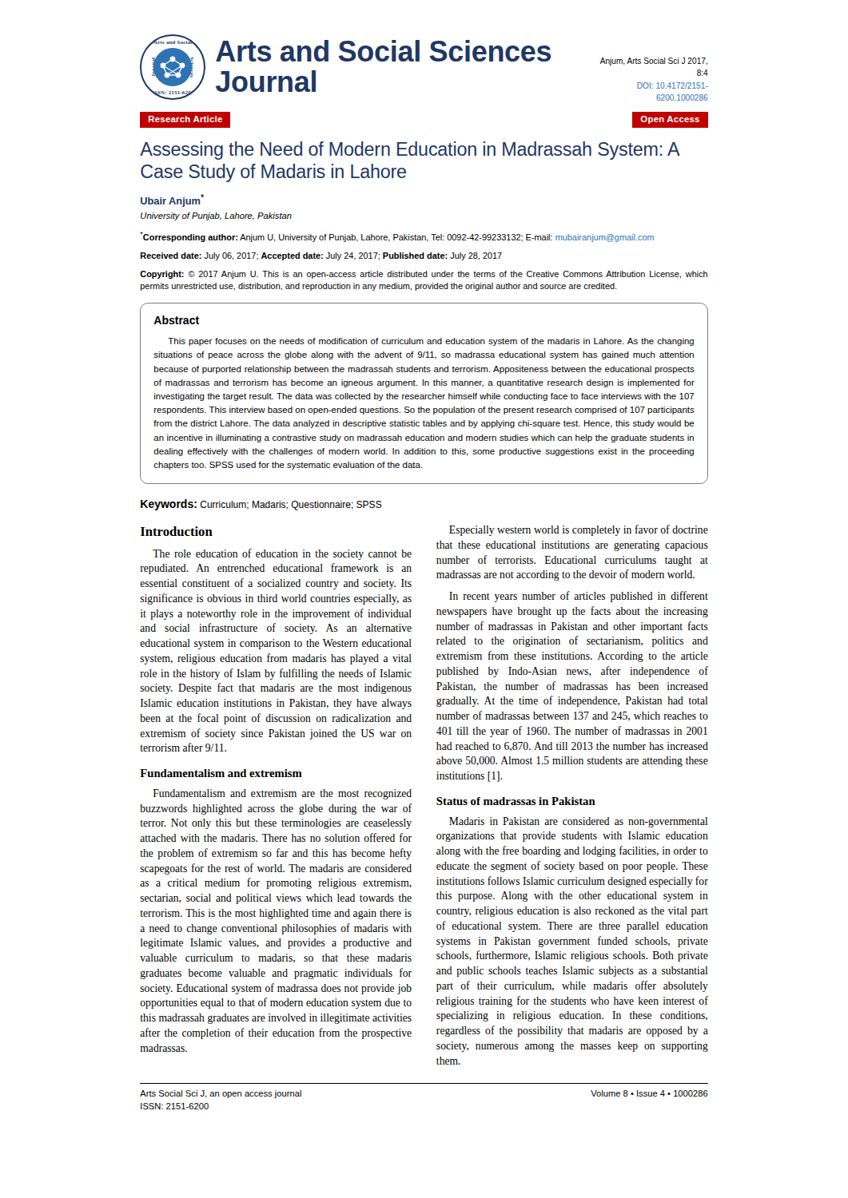Arts and Social ISSN: 2151-6200 Journal Sciences
Arts and Social Sciences Journal
Anjum, Arts Social Sci J 2017, 8:4
DOI: 10.4172/2151-6200.1000286
Research Article
Open Access
Assessing the Need of Modern Education in Madrassah System: A Case Study of Madaris in Lahore
Ubair Anjum*
University of Punjab, Lahore, Pakistan
*Corresponding author: Anjum U, University of Punjab, Lahore, Pakistan, Tel: 0092-42-99233132; E-mail: mubairanjum@gmail.com
Received date: July 06, 2017; Accepted date: July 24, 2017; Published date: July 28, 2017
Copyright: © 2017 Anjum U. This is an open-access article distributed under the terms of the Creative Commons Attribution License, which permits unrestricted use, distribution, and reproduction in any medium, provided the original author and source are credited.
Abstract
This paper focuses on the needs of modification of curriculum and education system of the madaris in Lahore. As the changing situations of peace across the globe along with the advent of 9/11, so madrassa educational system has gained much attention because of purported relationship between the madrassah students and terrorism. Appositeness between the educational prospects of madrassas and terrorism has become an igneous argument. In this manner, a quantitative research design is implemented for investigating the target result. The data was collected by the researcher himself while conducting face to face interviews with the 107 respondents. This interview based on open-ended questions. So the population of the present research comprised of 107 participants from the district Lahore. The data analyzed in descriptive statistic tables and by applying chi-square test. Hence, this study would be an incentive in illuminating a contrastive study on madrassah education and modern studies which can help the graduate students in dealing effectively with the challenges of modern world. In addition to this, some productive suggestions exist in the proceeding chapters too. SPSS used for the systematic evaluation of the data.
Keywords: Curriculum; Madaris; Questionnaire; SPSS
Introduction
The role education of education in the society cannot be repudiated. An entrenched educational framework is an essential constituent of a socialized country and society. Its significance is obvious in third world countries especially, as it plays a noteworthy role in the improvement of individual and social infrastructure of society. As an alternative educational system in comparison to the Western educational system, religious education from madaris has played a vital role in the history of Islam by fulfilling the needs of Islamic society. Despite fact that madaris are the most indigenous Islamic education institutions in Pakistan, they have always been at the focal point of discussion on radicalization and extremism of society since Pakistan joined the US war on terrorism after 9/11.
Fundamentalism and extremism
Fundamentalism and extremism are the most recognized buzzwords highlighted across the globe during the war of terror. Not only this but these terminologies are ceaselessly attached with the madaris. There has no solution offered for the problem of extremism so far and this has become hefty scapegoats for the rest of world. The madaris are considered as a critical medium for promoting religious extremism, sectarian, social and political views which lead towards the terrorism. This is the most highlighted time and again there is a need to change conventional philosophies of madaris with legitimate Islamic values, and provides a productive and valuable curriculum to madaris, so that these madaris graduates become valuable and pragmatic individuals for society. Educational system of madrassa does not provide job opportunities equal to that of modern education system due to this madrassah graduates are involved in illegitimate activities after the completion of their education from the prospective madrassas.
Especially western world is completely in favor of doctrine that these educational institutions are generating capacious number of terrorists. Educational curriculums taught at madrassas are not according to the devoir of modern world.
In recent years number of articles published in different newspapers have brought up the facts about the increasing number of madrassas in Pakistan and other important facts related to the origination of sectarianism, politics and extremism from these institutions. According to the article published by Indo-Asian news, after independence of Pakistan, the number of madrassas has been increased gradually. At the time of independence, Pakistan had total number of madrassas between 137 and 245, which reaches to 401 till the year of 1960. The number of madrassas in 2001 had reached to 6,870. And till 2013 the number has increased above 50,000. Almost 1.5 million students are attending these institutions [1].
Status of madrassas in Pakistan
Madaris in Pakistan are considered as non-governmental organizations that provide students with Islamic education along with the free boarding and lodging facilities, in order to educate the segment of society based on poor people. These institutions follows Islamic curriculum designed especially for this purpose. Along with the other educational system in country, religious education is also reckoned as the vital part of educational system. There are three parallel education systems in Pakistan government funded schools, private schools, furthermore, Islamic religious schools. Both private and public schools teaches Islamic subjects as a substantial part of their curriculum, while madaris offer absolutely religious training for the students who have keen interest of specializing in religious education. In these conditions, regardless of the possibility that madaris are opposed by a society, numerous among the masses keep on supporting them.
Arts Social Sci J, an open access journal
ISSN: 2151-6200
Volume 8 • Issue 4 • 1000286